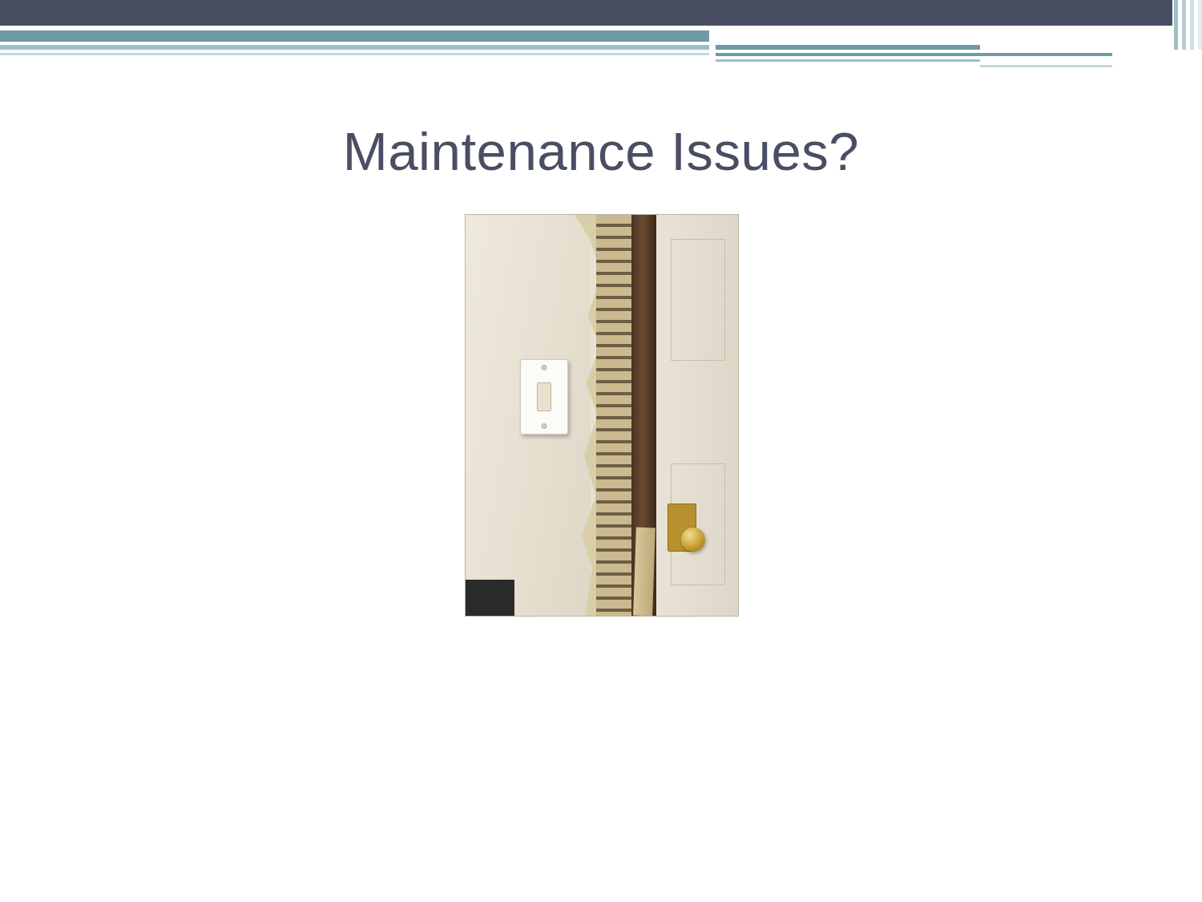Maintenance Issues?